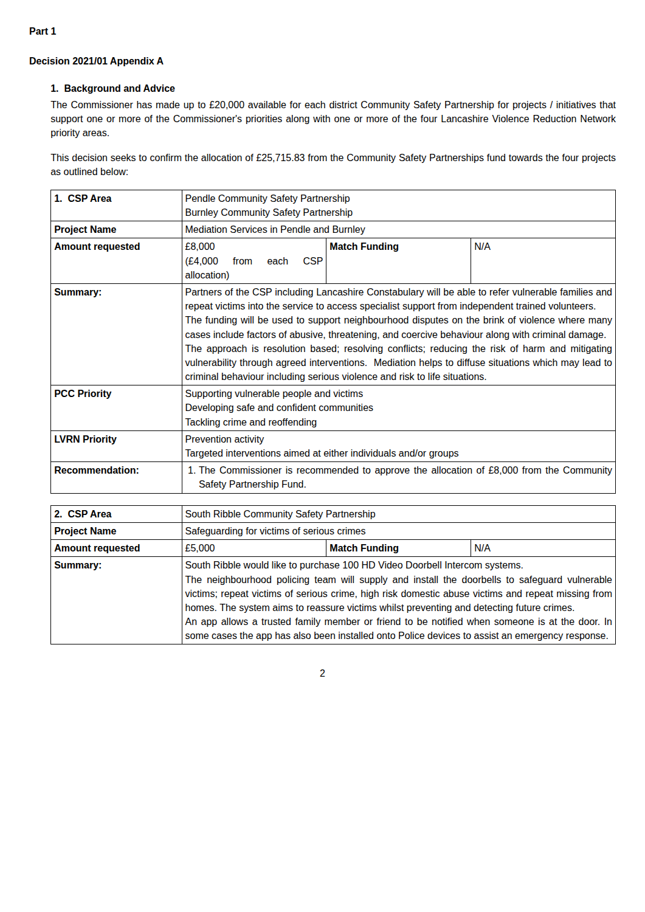Part 1
Decision 2021/01 Appendix A
1. Background and Advice
The Commissioner has made up to £20,000 available for each district Community Safety Partnership for projects / initiatives that support one or more of the Commissioner's priorities along with one or more of the four Lancashire Violence Reduction Network priority areas.
This decision seeks to confirm the allocation of £25,715.83 from the Community Safety Partnerships fund towards the four projects as outlined below:
| 1. CSP Area | Pendle Community Safety Partnership Burnley Community Safety Partnership |
| Project Name | Mediation Services in Pendle and Burnley |
| Amount requested | £8,000 (£4,000 from each CSP allocation) | Match Funding | N/A |
| Summary: | Partners of the CSP including Lancashire Constabulary will be able to refer vulnerable families and repeat victims into the service to access specialist support from independent trained volunteers. The funding will be used to support neighbourhood disputes on the brink of violence where many cases include factors of abusive, threatening, and coercive behaviour along with criminal damage. The approach is resolution based; resolving conflicts; reducing the risk of harm and mitigating vulnerability through agreed interventions. Mediation helps to diffuse situations which may lead to criminal behaviour including serious violence and risk to life situations. |
| PCC Priority | Supporting vulnerable people and victims Developing safe and confident communities Tackling crime and reoffending |
| LVRN Priority | Prevention activity Targeted interventions aimed at either individuals and/or groups |
| Recommendation: | The Commissioner is recommended to approve the allocation of £8,000 from the Community Safety Partnership Fund. |
| 2. CSP Area | South Ribble Community Safety Partnership |
| Project Name | Safeguarding for victims of serious crimes |
| Amount requested | £5,000 | Match Funding | N/A |
| Summary: | South Ribble would like to purchase 100 HD Video Doorbell Intercom systems. The neighbourhood policing team will supply and install the doorbells to safeguard vulnerable victims; repeat victims of serious crime, high risk domestic abuse victims and repeat missing from homes. The system aims to reassure victims whilst preventing and detecting future crimes. An app allows a trusted family member or friend to be notified when someone is at the door. In some cases the app has also been installed onto Police devices to assist an emergency response. |
2